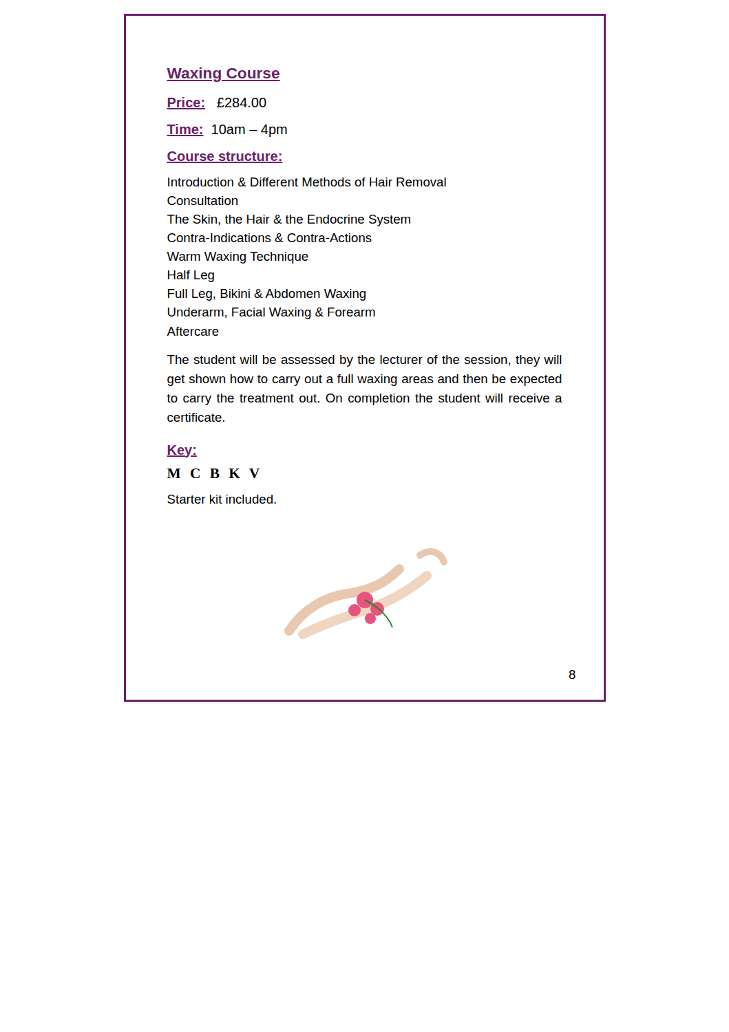Waxing Course
Price: £284.00
Time: 10am – 4pm
Course structure:
Introduction & Different Methods of Hair Removal
Consultation
The Skin, the Hair & the Endocrine System
Contra-Indications & Contra-Actions
Warm Waxing Technique
Half Leg
Full Leg, Bikini & Abdomen Waxing
Underarm, Facial Waxing & Forearm
Aftercare
The student will be assessed by the lecturer of the session, they will get shown how to carry out a full waxing areas and then be expected to carry the treatment out. On completion the student will receive a certificate.
Key:
M C B K V
Starter kit included.
8